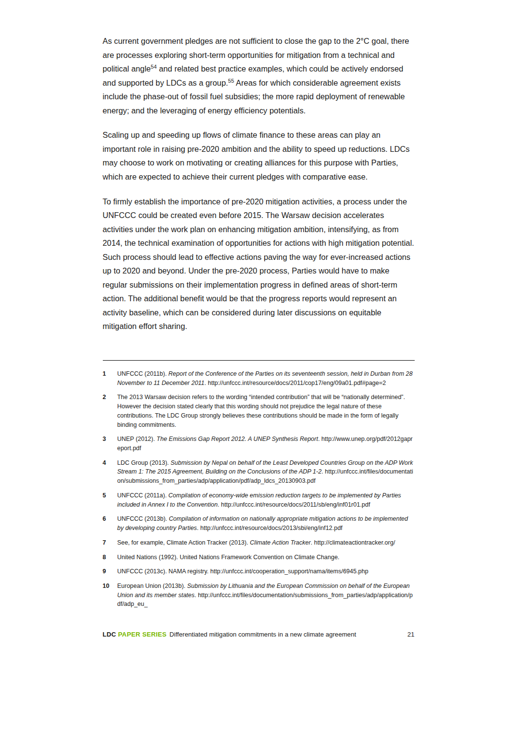As current government pledges are not sufficient to close the gap to the 2°C goal, there are processes exploring short-term opportunities for mitigation from a technical and political angle54 and related best practice examples, which could be actively endorsed and supported by LDCs as a group.55 Areas for which considerable agreement exists include the phase-out of fossil fuel subsidies; the more rapid deployment of renewable energy; and the leveraging of energy efficiency potentials.
Scaling up and speeding up flows of climate finance to these areas can play an important role in raising pre-2020 ambition and the ability to speed up reductions. LDCs may choose to work on motivating or creating alliances for this purpose with Parties, which are expected to achieve their current pledges with comparative ease.
To firmly establish the importance of pre-2020 mitigation activities, a process under the UNFCCC could be created even before 2015. The Warsaw decision accelerates activities under the work plan on enhancing mitigation ambition, intensifying, as from 2014, the technical examination of opportunities for actions with high mitigation potential. Such process should lead to effective actions paving the way for ever-increased actions up to 2020 and beyond. Under the pre-2020 process, Parties would have to make regular submissions on their implementation progress in defined areas of short-term action. The additional benefit would be that the progress reports would represent an activity baseline, which can be considered during later discussions on equitable mitigation effort sharing.
UNFCCC (2011b). Report of the Conference of the Parties on its seventeenth session, held in Durban from 28 November to 11 December 2011. http://unfccc.int/resource/docs/2011/cop17/eng/09a01.pdf#page=2
The 2013 Warsaw decision refers to the wording “intended contribution” that will be “nationally determined”. However the decision stated clearly that this wording should not prejudice the legal nature of these contributions. The LDC Group strongly believes these contributions should be made in the form of legally binding commitments.
UNEP (2012). The Emissions Gap Report 2012. A UNEP Synthesis Report. http://www.unep.org/pdf/2012gapreport.pdf
LDC Group (2013). Submission by Nepal on behalf of the Least Developed Countries Group on the ADP Work Stream 1: The 2015 Agreement, Building on the Conclusions of the ADP 1-2. http://unfccc.int/files/documentation/submissions_from_parties/adp/application/pdf/adp_ldcs_20130903.pdf
UNFCCC (2011a). Compilation of economy-wide emission reduction targets to be implemented by Parties included in Annex I to the Convention. http://unfccc.int/resource/docs/2011/sb/eng/inf01r01.pdf
UNFCCC (2013b). Compilation of information on nationally appropriate mitigation actions to be implemented by developing country Parties. http://unfccc.int/resource/docs/2013/sbi/eng/inf12.pdf
See, for example, Climate Action Tracker (2013). Climate Action Tracker. http://climateactiontracker.org/
United Nations (1992). United Nations Framework Convention on Climate Change.
UNFCCC (2013c). NAMA registry. http://unfccc.int/cooperation_support/nama/items/6945.php
European Union (2013b). Submission by Lithuania and the European Commission on behalf of the European Union and its member states. http://unfccc.int/files/documentation/submissions_from_parties/adp/application/pdf/adp_eu_
LDC PAPER SERIES Differentiated mitigation commitments in a new climate agreement
21